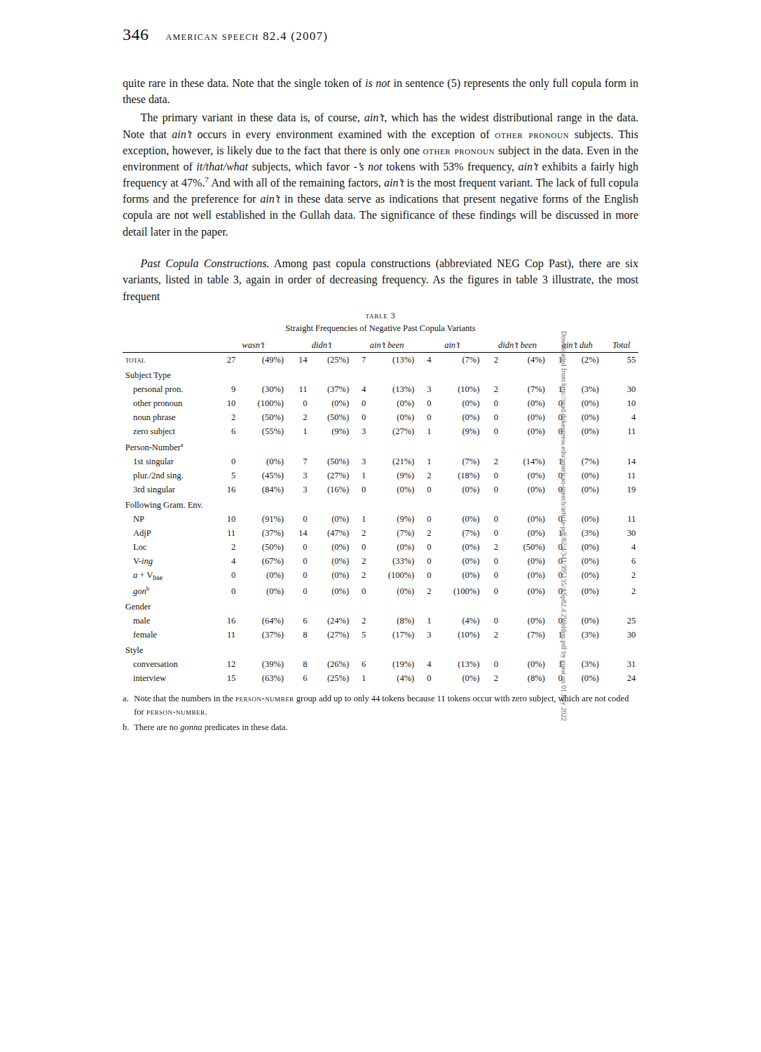Downloaded from http://read.dukeupress.edu/american-speech/article-pdf/82/4/341/395135/ASp82.4.2Weldon.pdf by guest on 01 July 2022
346 american speech 82.4 (2007)
quite rare in these data. Note that the single token of is not in sentence (5) represents the only full copula form in these data.
The primary variant in these data is, of course, ain’t, which has the widest distributional range in the data. Note that ain’t occurs in every environment examined with the exception of other pronoun subjects. This exception, however, is likely due to the fact that there is only one other pronoun subject in the data. Even in the environment of it/that/what subjects, which favor -’s not tokens with 53% frequency, ain’t exhibits a fairly high frequency at 47%.7 And with all of the remaining factors, ain’t is the most frequent variant. The lack of full copula forms and the preference for ain’t in these data serve as indications that present negative forms of the English copula are not well established in the Gullah data. The significance of these findings will be discussed in more detail later in the paper.
Past Copula Constructions. Among past copula constructions (abbreviated NEG Cop Past), there are six variants, listed in table 3, again in order of decreasing frequency. As the figures in table 3 illustrate, the most frequent
table 3 Straight Frequencies of Negative Past Copula Variants
| | wasn’t | didn’t | ain’t been | ain’t | didn’t been | ain’t duh | Total |
| --- | --- | --- | --- | --- | --- | --- | --- |
| total | 27 | (49%) | 14 | (25%) | 7 | (13%) | 4 | (7%) | 2 | (4%) | 1 | (2%) | 55 |
| Subject Type |
| personal pron. | 9 | (30%) | 11 | (37%) | 4 | (13%) | 3 | (10%) | 2 | (7%) | 1 | (3%) | 30 |
| other pronoun | 10 | (100%) | 0 | (0%) | 0 | (0%) | 0 | (0%) | 0 | (0%) | 0 | (0%) | 10 |
| noun phrase | 2 | (50%) | 2 | (50%) | 0 | (0%) | 0 | (0%) | 0 | (0%) | 0 | (0%) | 4 |
| zero subject | 6 | (55%) | 1 | (9%) | 3 | (27%) | 1 | (9%) | 0 | (0%) | 0 | (0%) | 11 |
| Person-Number a |
| 1st singular | 0 | (0%) | 7 | (50%) | 3 | (21%) | 1 | (7%) | 2 | (14%) | 1 | (7%) | 14 |
| plur./2nd sing. | 5 | (45%) | 3 | (27%) | 1 | (9%) | 2 | (18%) | 0 | (0%) | 0 | (0%) | 11 |
| 3rd singular | 16 | (84%) | 3 | (16%) | 0 | (0%) | 0 | (0%) | 0 | (0%) | 0 | (0%) | 19 |
| Following Gram. Env. |
| NP | 10 | (91%) | 0 | (0%) | 1 | (9%) | 0 | (0%) | 0 | (0%) | 0 | (0%) | 11 |
| AdjP | 11 | (37%) | 14 | (47%) | 2 | (7%) | 2 | (7%) | 0 | (0%) | 1 | (3%) | 30 |
| Loc | 2 | (50%) | 0 | (0%) | 0 | (0%) | 0 | (0%) | 2 | (50%) | 0 | (0%) | 4 |
| V- ing | 4 | (67%) | 0 | (0%) | 2 | (33%) | 0 | (0%) | 0 | (0%) | 0 | (0%) | 6 |
| a + V bse | 0 | (0%) | 0 | (0%) | 2 | (100%) | 0 | (0%) | 0 | (0%) | 0 | (0%) | 2 |
| gon b | 0 | (0%) | 0 | (0%) | 0 | (0%) | 2 | (100%) | 0 | (0%) | 0 | (0%) | 2 |
| Gender |
| male | 16 | (64%) | 6 | (24%) | 2 | (8%) | 1 | (4%) | 0 | (0%) | 0 | (0%) | 25 |
| female | 11 | (37%) | 8 | (27%) | 5 | (17%) | 3 | (10%) | 2 | (7%) | 1 | (3%) | 30 |
| Style |
| conversation | 12 | (39%) | 8 | (26%) | 6 | (19%) | 4 | (13%) | 0 | (0%) | 1 | (3%) | 31 |
| interview | 15 | (63%) | 6 | (25%) | 1 | (4%) | 0 | (0%) | 2 | (8%) | 0 | (0%) | 24 |
a. Note that the numbers in the person-number group add up to only 44 tokens because 11 tokens occur with zero subject, which are not coded for person-number.
b. There are no gonna predicates in these data.